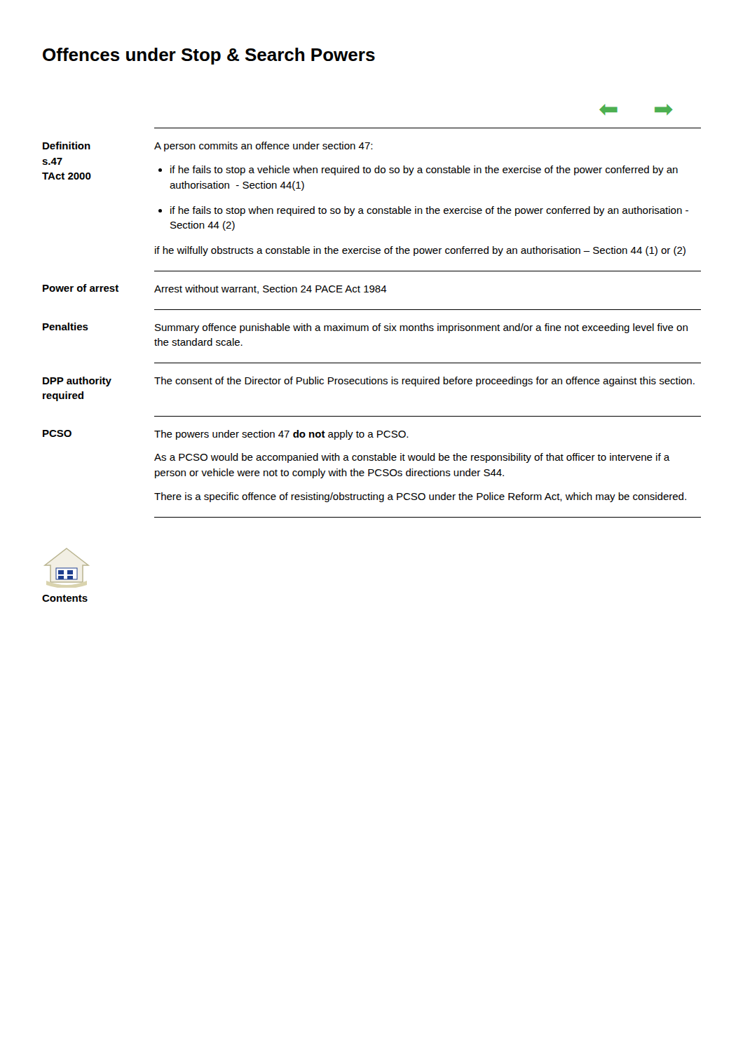Offences under Stop & Search Powers
⬅➡
| Definition s.47 TAct 2000 | A person commits an offence under section 47: if he fails to stop a vehicle when required to do so by a constable in the exercise of the power conferred by an authorisation - Section 44(1) if he fails to stop when required to so by a constable in the exercise of the power conferred by an authorisation - Section 44 (2) if he wilfully obstructs a constable in the exercise of the power conferred by an authorisation – Section 44 (1) or (2) |
| Power of arrest | Arrest without warrant, Section 24 PACE Act 1984 |
| Penalties | Summary offence punishable with a maximum of six months imprisonment and/or a fine not exceeding level five on the standard scale. |
| DPP authority required | The consent of the Director of Public Prosecutions is required before proceedings for an offence against this section. |
| PCSO | The powers under section 47 do not apply to a PCSO. As a PCSO would be accompanied with a constable it would be the responsibility of that officer to intervene if a person or vehicle were not to comply with the PCSOs directions under S44. There is a specific offence of resisting/obstructing a PCSO under the Police Reform Act, which may be considered. |
Contents